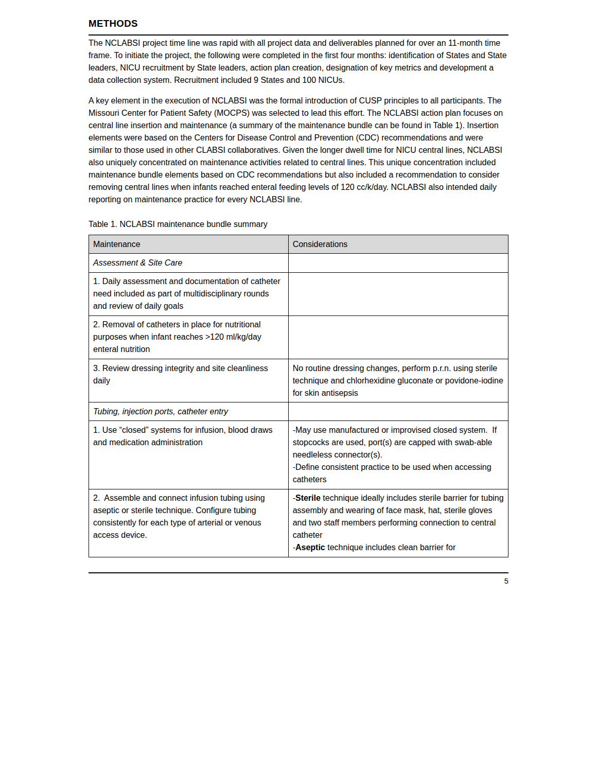METHODS
The NCLABSI project time line was rapid with all project data and deliverables planned for over an 11-month time frame. To initiate the project, the following were completed in the first four months: identification of States and State leaders, NICU recruitment by State leaders, action plan creation, designation of key metrics and development a data collection system. Recruitment included 9 States and 100 NICUs.
A key element in the execution of NCLABSI was the formal introduction of CUSP principles to all participants. The Missouri Center for Patient Safety (MOCPS) was selected to lead this effort. The NCLABSI action plan focuses on central line insertion and maintenance (a summary of the maintenance bundle can be found in Table 1). Insertion elements were based on the Centers for Disease Control and Prevention (CDC) recommendations and were similar to those used in other CLABSI collaboratives. Given the longer dwell time for NICU central lines, NCLABSI also uniquely concentrated on maintenance activities related to central lines. This unique concentration included maintenance bundle elements based on CDC recommendations but also included a recommendation to consider removing central lines when infants reached enteral feeding levels of 120 cc/k/day. NCLABSI also intended daily reporting on maintenance practice for every NCLABSI line.
Table 1. NCLABSI maintenance bundle summary
| Maintenance | Considerations |
| --- | --- |
| Assessment & Site Care | |
| 1. Daily assessment and documentation of catheter need included as part of multidisciplinary rounds and review of daily goals | |
| 2. Removal of catheters in place for nutritional purposes when infant reaches >120 ml/kg/day enteral nutrition | |
| 3. Review dressing integrity and site cleanliness daily | No routine dressing changes, perform p.r.n. using sterile technique and chlorhexidine gluconate or povidone-iodine for skin antisepsis |
| Tubing, injection ports, catheter entry | |
| 1. Use “closed” systems for infusion, blood draws and medication administration | -May use manufactured or improvised closed system. If stopcocks are used, port(s) are capped with swab-able needleless connector(s). -Define consistent practice to be used when accessing catheters |
| 2. Assemble and connect infusion tubing using aseptic or sterile technique. Configure tubing consistently for each type of arterial or venous access device. | - Sterile technique ideally includes sterile barrier for tubing assembly and wearing of face mask, hat, sterile gloves and two staff members performing connection to central catheter - Aseptic technique includes clean barrier for |
5